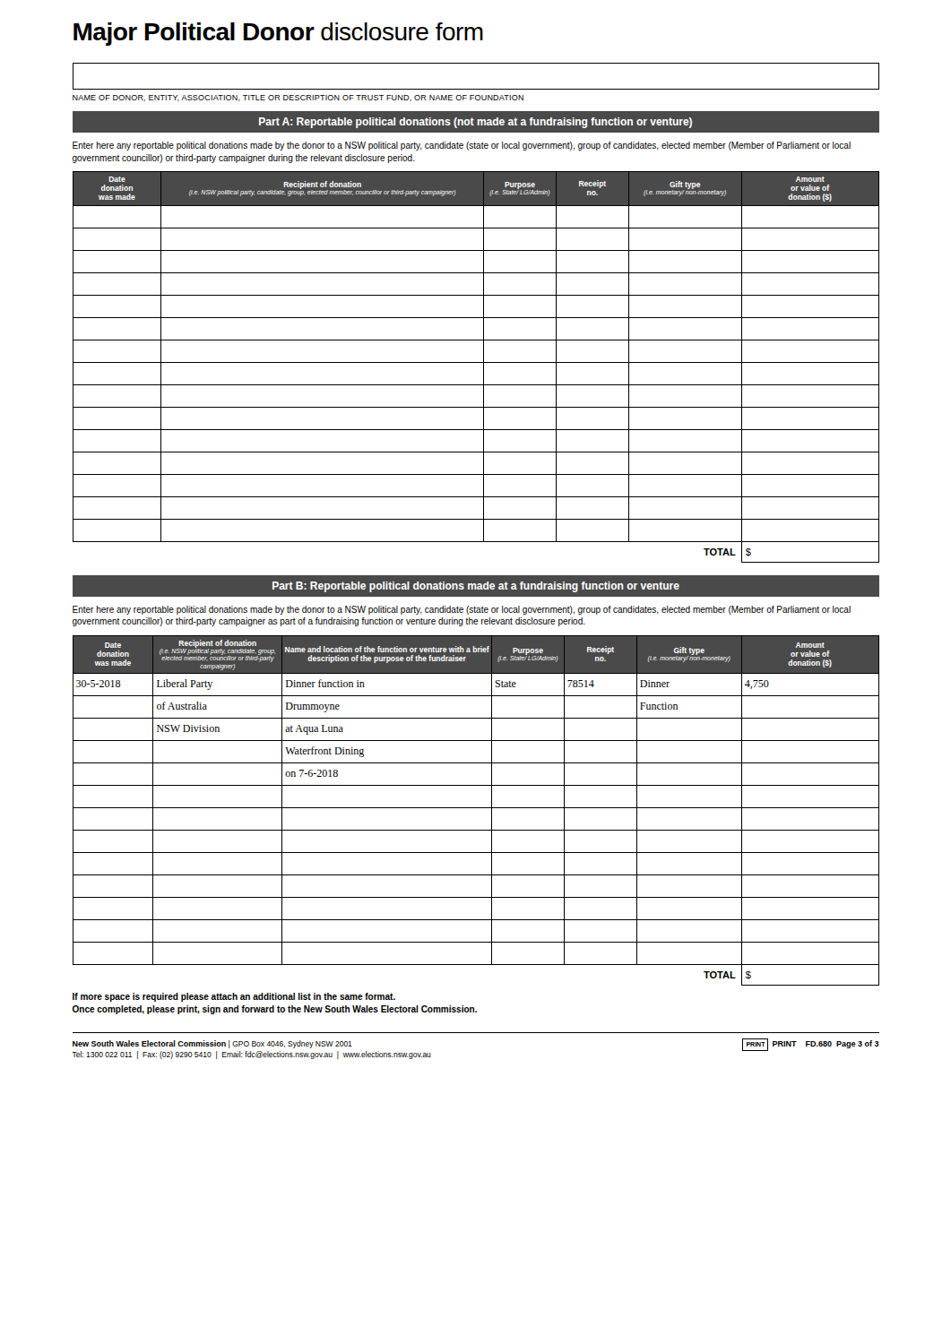Major Political Donor disclosure form
NAME OF DONOR, ENTITY, ASSOCIATION, TITLE OR DESCRIPTION OF TRUST FUND, OR NAME OF FOUNDATION
Part A: Reportable political donations (not made at a fundraising function or venture)
Enter here any reportable political donations made by the donor to a NSW political party, candidate (state or local government), group of candidates, elected member (Member of Parliament or local government councillor) or third-party campaigner during the relevant disclosure period.
| Date donation was made | Recipient of donation (i.e. NSW political party, candidate, group, elected member, councillor or third-party campaigner) | Purpose (i.e. State/ LG/Admin) | Receipt no. | Gift type (i.e. monetary/ non-monetary) | Amount or value of donation ($) |
| --- | --- | --- | --- | --- | --- |
| | TOTAL | $ |
Part B: Reportable political donations made at a fundraising function or venture
Enter here any reportable political donations made by the donor to a NSW political party, candidate (state or local government), group of candidates, elected member (Member of Parliament or local government councillor) or third-party campaigner as part of a fundraising function or venture during the relevant disclosure period.
| Date donation was made | Recipient of donation (i.e. NSW political party, candidate, group, elected member, councillor or third-party campaigner) | Name and location of the function or venture with a brief description of the purpose of the fundraiser | Purpose (i.e. State/ LG/Admin) | Receipt no. | Gift type (i.e. monetary/ non-monetary) | Amount or value of donation ($) |
| --- | --- | --- | --- | --- | --- | --- |
| 30-5-2018 | Liberal Party | Dinner function in | State | 78514 | Dinner | 4,750 |
| | of Australia | Drummoyne | | | Function | |
| | NSW Division | at Aqua Luna | | | | |
| | | Waterfront Dining | | | | |
| | | on 7-6-2018 | | | | |
| | TOTAL | $ |
If more space is required please attach an additional list in the same format.
Once completed, please print, sign and forward to the New South Wales Electoral Commission.
New South Wales Electoral Commission | GPO Box 4046, Sydney NSW 2001
Tel: 1300 022 011 | Fax: (02) 9290 5410 | Email: fdc@elections.nsw.gov.au | www.elections.nsw.gov.au
PRINTPRINT FD.680 Page 3 of 3